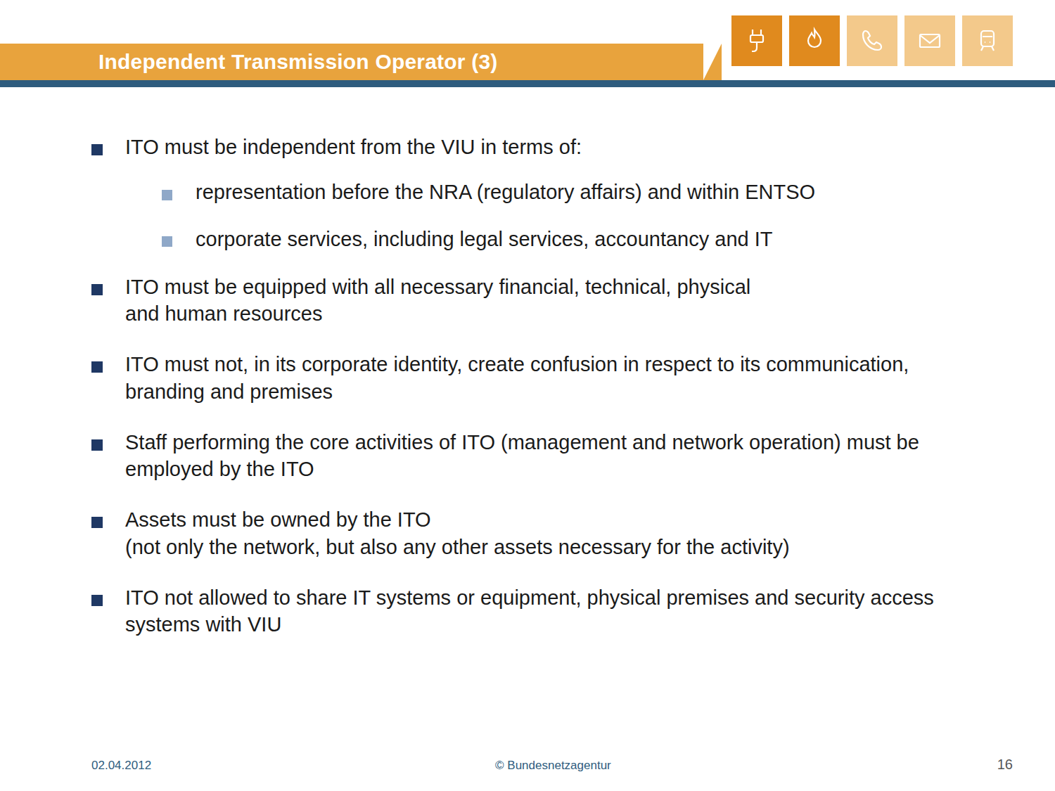Independent Transmission Operator (3)
ITO must be independent from the VIU in terms of:
representation before the NRA (regulatory affairs) and within ENTSO
corporate services, including legal services, accountancy and IT
ITO must be equipped with all necessary financial, technical, physical
and human resources
ITO must not, in its corporate identity, create confusion in respect to its communication, branding and premises
Staff performing the core activities of ITO (management and network operation) must be employed by the ITO
Assets must be owned by the ITO
(not only the network, but also any other assets necessary for the activity)
ITO not allowed to share IT systems or equipment, physical premises and security access systems with VIU
02.04.2012
© Bundesnetzagentur
16